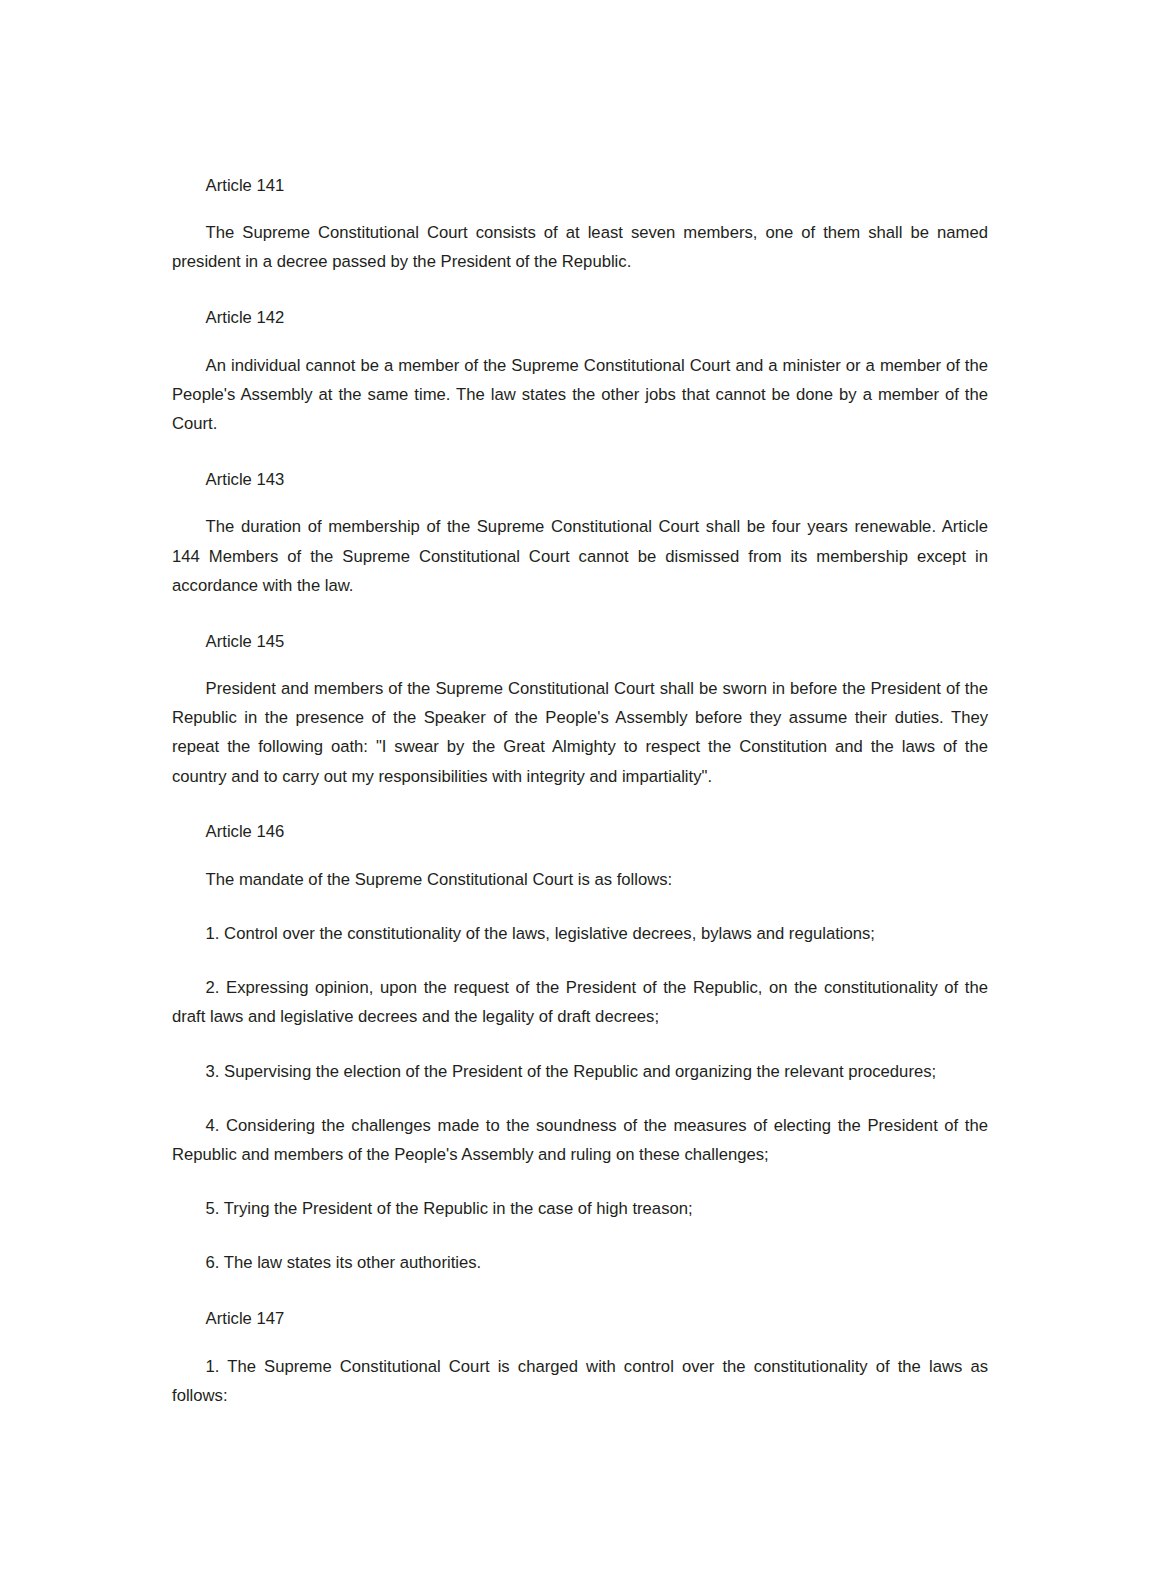Article 141
The Supreme Constitutional Court consists of at least seven members, one of them shall be named president in a decree passed by the President of the Republic.
Article 142
An individual cannot be a member of the Supreme Constitutional Court and a minister or a member of the People's Assembly at the same time. The law states the other jobs that cannot be done by a member of the Court.
Article 143
The duration of membership of the Supreme Constitutional Court shall be four years renewable. Article 144 Members of the Supreme Constitutional Court cannot be dismissed from its membership except in accordance with the law.
Article 145
President and members of the Supreme Constitutional Court shall be sworn in before the President of the Republic in the presence of the Speaker of the People's Assembly before they assume their duties. They repeat the following oath: "I swear by the Great Almighty to respect the Constitution and the laws of the country and to carry out my responsibilities with integrity and impartiality".
Article 146
The mandate of the Supreme Constitutional Court is as follows:
1. Control over the constitutionality of the laws, legislative decrees, bylaws and regulations;
2. Expressing opinion, upon the request of the President of the Republic, on the constitutionality of the draft laws and legislative decrees and the legality of draft decrees;
3. Supervising the election of the President of the Republic and organizing the relevant procedures;
4. Considering the challenges made to the soundness of the measures of electing the President of the Republic and members of the People's Assembly and ruling on these challenges;
5. Trying the President of the Republic in the case of high treason;
6. The law states its other authorities.
Article 147
1. The Supreme Constitutional Court is charged with control over the constitutionality of the laws as follows: